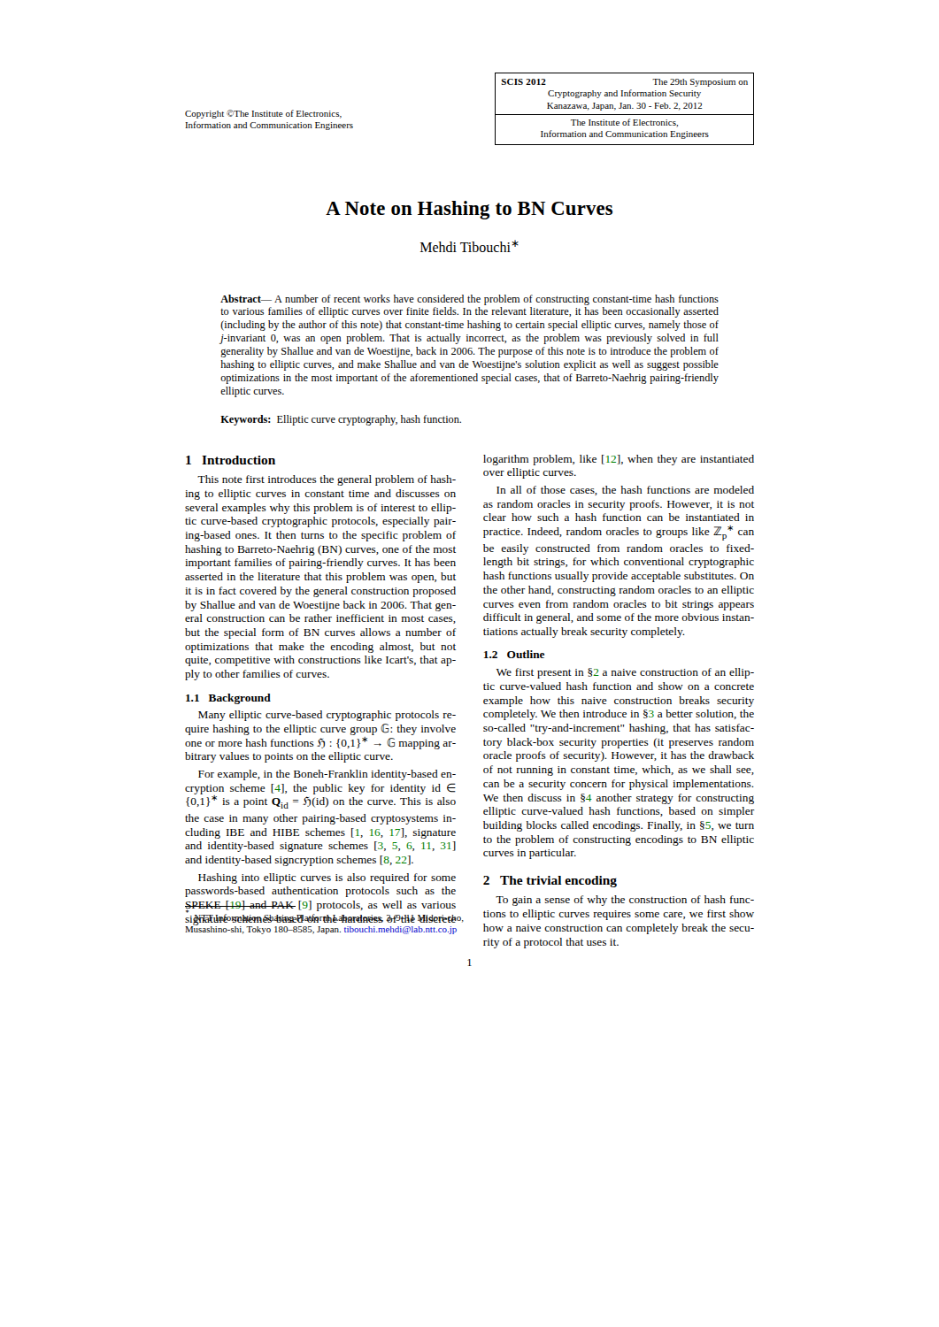Copyright ©The Institute of Electronics,
Information and Communication Engineers
SCIS 2012 The 29th Symposium on
Cryptography and Information Security Kanazawa, Japan, Jan. 30 - Feb. 2, 2012
The Institute of Electronics, Information and Communication Engineers
A Note on Hashing to BN Curves
Mehdi Tibouchi∗
Abstract— A number of recent works have considered the problem of constructing constant-time hash functions to various families of elliptic curves over finite fields. In the relevant literature, it has been occasionally asserted (including by the author of this note) that constant-time hashing to certain special elliptic curves, namely those of j-invariant 0, was an open problem. That is actually incorrect, as the problem was previously solved in full generality by Shallue and van de Woestijne, back in 2006. The purpose of this note is to introduce the problem of hashing to elliptic curves, and make Shallue and van de Woestijne's solution explicit as well as suggest possible optimizations in the most important of the aforementioned special cases, that of Barreto-Naehrig pairing-friendly elliptic curves.
Keywords: Elliptic curve cryptography, hash function.
1 Introduction
This note first introduces the general problem of hashing to elliptic curves in constant time and discusses on several examples why this problem is of interest to elliptic curve-based cryptographic protocols, especially pairing-based ones. It then turns to the specific problem of hashing to Barreto-Naehrig (BN) curves, one of the most important families of pairing-friendly curves. It has been asserted in the literature that this problem was open, but it is in fact covered by the general construction proposed by Shallue and van de Woestijne back in 2006. That general construction can be rather inefficient in most cases, but the special form of BN curves allows a number of optimizations that make the encoding almost, but not quite, competitive with constructions like Icart's, that apply to other families of curves.
1.1 Background
Many elliptic curve-based cryptographic protocols require hashing to the elliptic curve group 𝔾: they involve one or more hash functions ℌ : {0,1}∗ → 𝔾 mapping arbitrary values to points on the elliptic curve.
For example, in the Boneh-Franklin identity-based encryption scheme [4], the public key for identity id ∈ {0,1}∗ is a point Qid = ℌ(id) on the curve. This is also the case in many other pairing-based cryptosystems including IBE and HIBE schemes [1, 16, 17], signature and identity-based signature schemes [3, 5, 6, 11, 31] and identity-based signcryption schemes [8, 22].
Hashing into elliptic curves is also required for some passwords-based authentication protocols such as the SPEKE [19] and PAK [9] protocols, as well as various signature schemes based on the hardness of the discrete logarithm problem, like [12], when they are instantiated over elliptic curves.
In all of those cases, the hash functions are modeled as random oracles in security proofs. However, it is not clear how such a hash function can be instantiated in practice. Indeed, random oracles to groups like ℤp∗ can be easily constructed from random oracles to fixed-length bit strings, for which conventional cryptographic hash functions usually provide acceptable substitutes. On the other hand, constructing random oracles to an elliptic curves even from random oracles to bit strings appears difficult in general, and some of the more obvious instantiations actually break security completely.
1.2 Outline
We first present in §2 a naive construction of an elliptic curve-valued hash function and show on a concrete example how this naive construction breaks security completely. We then introduce in §3 a better solution, the so-called "try-and-increment" hashing, that has satisfactory black-box security properties (it preserves random oracle proofs of security). However, it has the drawback of not running in constant time, which, as we shall see, can be a security concern for physical implementations. We then discuss in §4 another strategy for constructing elliptic curve-valued hash functions, based on simpler building blocks called encodings. Finally, in §5, we turn to the problem of constructing encodings to BN elliptic curves in particular.
2 The trivial encoding
To gain a sense of why the construction of hash functions to elliptic curves requires some care, we first show how a naive construction can completely break the security of a protocol that uses it.
∗ NTT Information Sharing Platform Laboratories, 3–9–11 Midori-cho, Musashino-shi, Tokyo 180–8585, Japan. tibouchi.mehdi@lab.ntt.co.jp
1